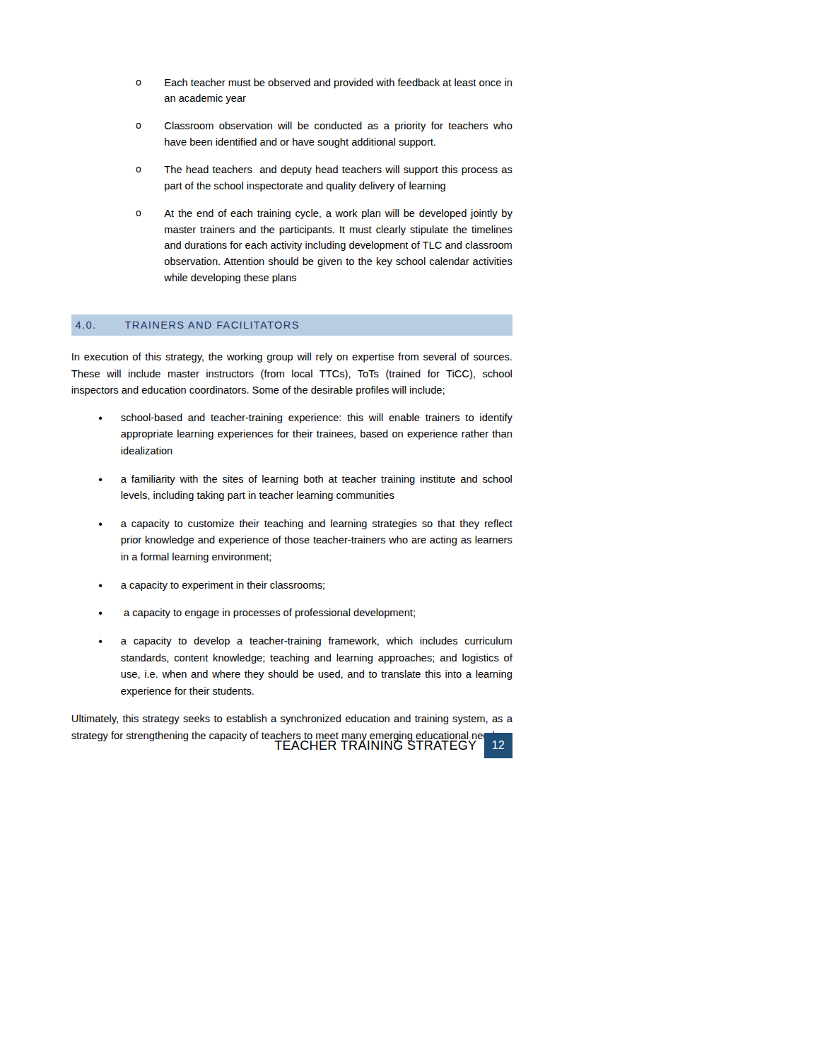Each teacher must be observed and provided with feedback at least once in an academic year
Classroom observation will be conducted as a priority for teachers who have been identified and or have sought additional support.
The head teachers and deputy head teachers will support this process as part of the school inspectorate and quality delivery of learning
At the end of each training cycle, a work plan will be developed jointly by master trainers and the participants. It must clearly stipulate the timelines and durations for each activity including development of TLC and classroom observation. Attention should be given to the key school calendar activities while developing these plans
4.0. Trainers and Facilitators
In execution of this strategy, the working group will rely on expertise from several of sources. These will include master instructors (from local TTCs), ToTs (trained for TiCC), school inspectors and education coordinators. Some of the desirable profiles will include;
school-based and teacher-training experience: this will enable trainers to identify appropriate learning experiences for their trainees, based on experience rather than idealization
a familiarity with the sites of learning both at teacher training institute and school levels, including taking part in teacher learning communities
a capacity to customize their teaching and learning strategies so that they reflect prior knowledge and experience of those teacher-trainers who are acting as learners in a formal learning environment;
a capacity to experiment in their classrooms;
a capacity to engage in processes of professional development;
a capacity to develop a teacher-training framework, which includes curriculum standards, content knowledge; teaching and learning approaches; and logistics of use, i.e. when and where they should be used, and to translate this into a learning experience for their students.
Ultimately, this strategy seeks to establish a synchronized education and training system, as a strategy for strengthening the capacity of teachers to meet many emerging educational needs.
TEACHER TRAINING STRATEGY
12